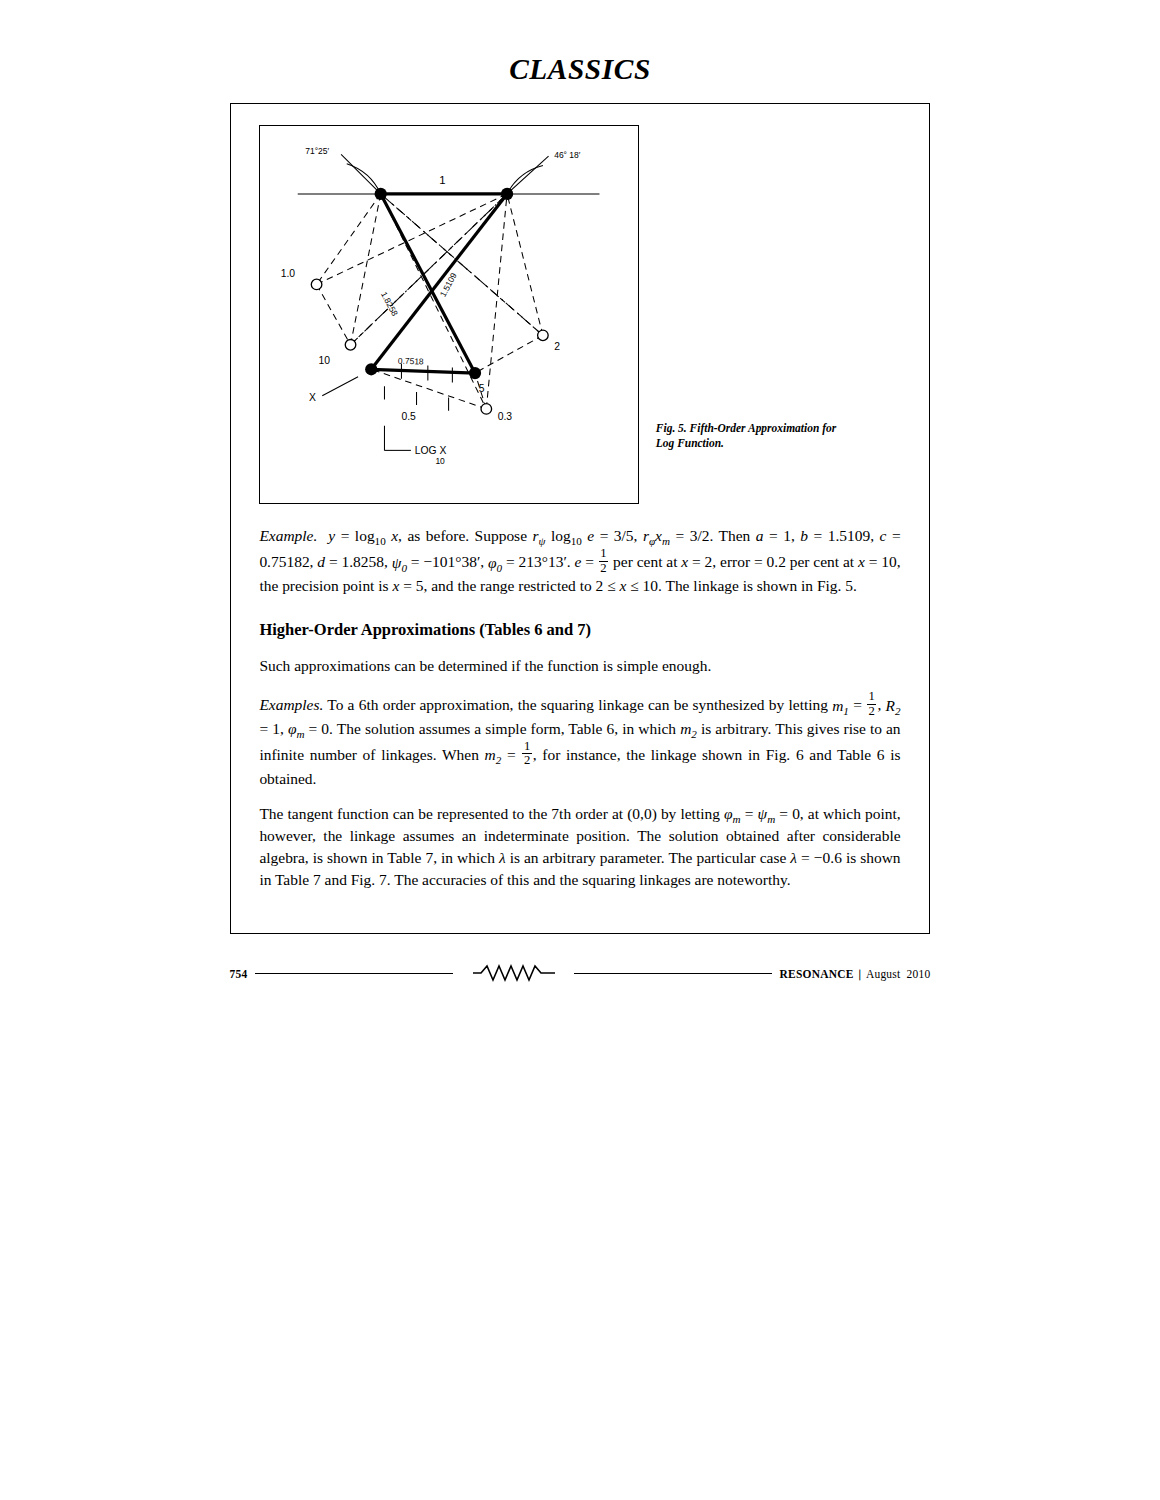CLASSICS
71°25′ 46° 18′ 1 1.0 2 10 5 0.3 1.8258 1.5109 0.7518 X 0.5 LOG X 10
Fig. 5. Fifth-Order Approximation for Log Function.
Example. y = log10 x, as before. Suppose rψ log10 e = 3/5, rφxm = 3/2. Then a = 1, b = 1.5109, c = 0.75182, d = 1.8258, ψ0 = −101°38′, φ0 = 213°13′. e = 12 per cent at x = 2, error = 0.2 per cent at x = 10, the precision point is x = 5, and the range restricted to 2 ≤ x ≤ 10. The linkage is shown in Fig. 5.
Higher-Order Approximations (Tables 6 and 7)
Such approximations can be determined if the function is simple enough.
Examples. To a 6th order approximation, the squaring linkage can be synthesized by letting m1 = 12, R2 = 1, φm = 0. The solution assumes a simple form, Table 6, in which m2 is arbitrary. This gives rise to an infinite number of linkages. When m2 = 12, for instance, the linkage shown in Fig. 6 and Table 6 is obtained.
The tangent function can be represented to the 7th order at (0,0) by letting φm = ψm = 0, at which point, however, the linkage assumes an indeterminate position. The solution obtained after considerable algebra, is shown in Table 7, in which λ is an arbitrary parameter. The particular case λ = −0.6 is shown in Table 7 and Fig. 7. The accuracies of this and the squaring linkages are noteworthy.
754 RESONANCE ∣ August 2010